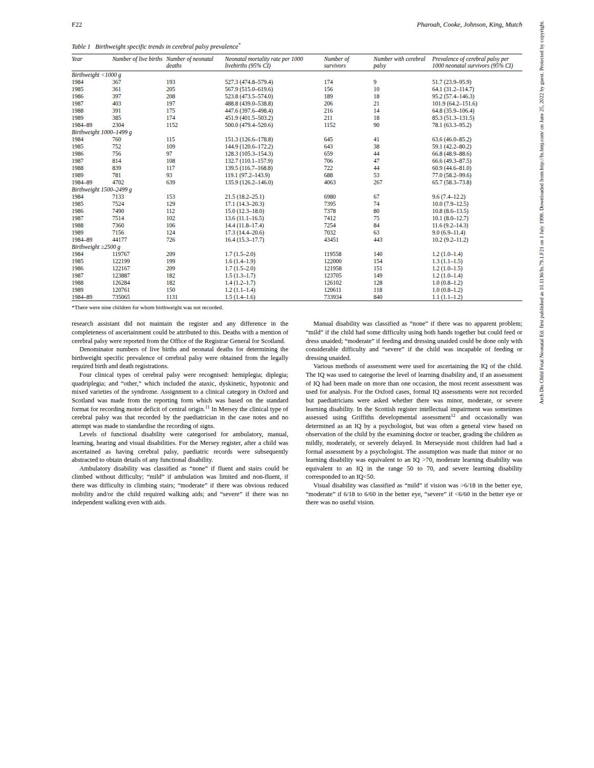Arch Dis Child Fetal Neonatal Ed: first published as 10.1136/fn.79.1.F21 on 1 July 1998. Downloaded from http://fn.bmj.com/ on June 25, 2022 by guest. Protected by copyright.
F22 Pharoah, Cooke, Johnson, King, Mutch
Table 1 Birthweight specific trends in cerebral palsy prevalence*
| Year | Number of live births | Number of neonatal deaths | Neonatal mortality rate per 1000 livebirths (95% CI) | Number of survivors | Number with cerebral palsy | Prevalence of cerebral palsy per 1000 neonatal survivors (95% CI) |
| --- | --- | --- | --- | --- | --- | --- |
| Birthweight <1000 g |
| 1984 | 367 | 193 | 527.3 (474.8–579.4) | 174 | 9 | 51.7 (23.9–95.9) |
| 1985 | 361 | 205 | 567.9 (515.0–619.6) | 156 | 10 | 64.1 (31.2–114.7) |
| 1986 | 397 | 208 | 523.8 (473.5–574.0) | 189 | 18 | 95.2 (57.4–146.3) |
| 1987 | 403 | 197 | 488.8 (439.0–538.8) | 206 | 21 | 101.9 (64.2–151.6) |
| 1988 | 391 | 175 | 447.6 (397.6–498.4) | 216 | 14 | 64.8 (35.9–106.4) |
| 1989 | 385 | 174 | 451.9 (401.5–503.2) | 211 | 18 | 85.3 (51.3–131.5) |
| 1984–89 | 2304 | 1152 | 500.0 (479.4–520.6) | 1152 | 90 | 78.1 (63.3–95.2) |
| Birthweight 1000–1499 g |
| 1984 | 760 | 115 | 151.3 (126.6–178.8) | 645 | 41 | 63.6 (46.0–85.2) |
| 1985 | 752 | 109 | 144.9 (120.6–172.2) | 643 | 38 | 59.1 (42.2–80.2) |
| 1986 | 756 | 97 | 128.3 (105.3–154.3) | 659 | 44 | 66.8 (48.9–88.6) |
| 1987 | 814 | 108 | 132.7 (110.1–157.9) | 706 | 47 | 66.6 (49.3–87.5) |
| 1988 | 839 | 117 | 139.5 (116.7–168.8) | 722 | 44 | 60.9 (44.6–81.0) |
| 1989 | 781 | 93 | 119.1 (97.2–143.9) | 688 | 53 | 77.0 (58.2–99.6) |
| 1984–89 | 4702 | 639 | 135.9 (126.2–146.0) | 4063 | 267 | 65.7 (58.3–73.8) |
| Birthweight 1500–2499 g |
| 1984 | 7133 | 153 | 21.5 (18.2–25.1) | 6980 | 67 | 9.6 (7.4–12.2) |
| 1985 | 7524 | 129 | 17.1 (14.3–20.3) | 7395 | 74 | 10.0 (7.9–12.5) |
| 1986 | 7490 | 112 | 15.0 (12.3–18.0) | 7378 | 80 | 10.8 (8.6–13.5) |
| 1987 | 7514 | 102 | 13.6 (11.1–16.5) | 7412 | 75 | 10.1 (8.0–12.7) |
| 1988 | 7360 | 106 | 14.4 (11.8–17.4) | 7254 | 84 | 11.6 (9.2–14.3) |
| 1989 | 7156 | 124 | 17.3 (14.4–20.6) | 7032 | 63 | 9.0 (6.9–11.4) |
| 1984–89 | 44177 | 726 | 16.4 (15.3–17.7) | 43451 | 443 | 10.2 (9.2–11.2) |
| Birthweight ≥2500 g |
| 1984 | 119767 | 209 | 1.7 (1.5–2.0) | 119558 | 140 | 1.2 (1.0–1.4) |
| 1985 | 122199 | 199 | 1.6 (1.4–1.9) | 122000 | 154 | 1.3 (1.1–1.5) |
| 1986 | 122167 | 209 | 1.7 (1.5–2.0) | 121958 | 151 | 1.2 (1.0–1.5) |
| 1987 | 123887 | 182 | 1.5 (1.3–1.7) | 123705 | 149 | 1.2 (1.0–1.4) |
| 1988 | 126284 | 182 | 1.4 (1.2–1.7) | 126102 | 128 | 1.0 (0.8–1.2) |
| 1989 | 120761 | 150 | 1.2 (1.1–1.4) | 120611 | 118 | 1.0 (0.8–1.2) |
| 1984–89 | 735065 | 1131 | 1.5 (1.4–1.6) | 733934 | 840 | 1.1 (1.1–1.2) |
*There were nine children for whom birthweight was not recorded.
research assistant did not maintain the register and any difference in the completeness of ascertainment could be attributed to this. Deaths with a mention of cerebral palsy were reported from the Office of the Registrar General for Scotland.
Denominator numbers of live births and neonatal deaths for determining the birthweight specific prevalence of cerebral palsy were obtained from the legally required birth and death registrations.
Four clinical types of cerebral palsy were recognised: hemiplegia; diplegia; quadriplegia; and “other,” which included the ataxic, dyskinetic, hypotonic and mixed varieties of the syndrome. Assignment to a clinical category in Oxford and Scotland was made from the reporting form which was based on the standard format for recording motor deficit of central origin.11 In Mersey the clinical type of cerebral palsy was that recorded by the paediatrician in the case notes and no attempt was made to standardise the recording of signs.
Levels of functional disability were categorised for ambulatory, manual, learning, hearing and visual disabilities. For the Mersey register, after a child was ascertained as having cerebral palsy, paediatric records were subsequently abstracted to obtain details of any functional disability.
Ambulatory disability was classified as “none” if fluent and stairs could be climbed without difficulty; “mild” if ambulation was limited and non-fluent, if there was difficulty in climbing stairs; “moderate” if there was obvious reduced mobility and/or the child required walking aids; and “severe” if there was no independent walking even with aids.
Manual disability was classified as “none” if there was no apparent problem; “mild” if the child had some difficulty using both hands together but could feed or dress unaided; “moderate” if feeding and dressing unaided could be done only with considerable difficulty and “severe” if the child was incapable of feeding or dressing unaided.
Various methods of assessment were used for ascertaining the IQ of the child. The IQ was used to categorise the level of learning disability and, if an assessment of IQ had been made on more than one occasion, the most recent assessment was used for analysis. For the Oxford cases, formal IQ assessments were not recorded but paediatricians were asked whether there was minor, moderate, or severe learning disability. In the Scottish register intellectual impairment was sometimes assessed using Griffiths developmental assessment12 and occasionally was determined as an IQ by a psychologist, but was often a general view based on observation of the child by the examining doctor or teacher, grading the children as mildly, moderately, or severely delayed. In Merseyside most children had had a formal assessment by a psychologist. The assumption was made that minor or no learning disability was equivalent to an IQ >70, moderate learning disability was equivalent to an IQ in the range 50 to 70, and severe learning disability corresponded to an IQ<50.
Visual disability was classified as “mild” if vision was >6/18 in the better eye, “moderate” if 6/18 to 6/60 in the better eye, “severe” if <6/60 in the better eye or there was no useful vision.